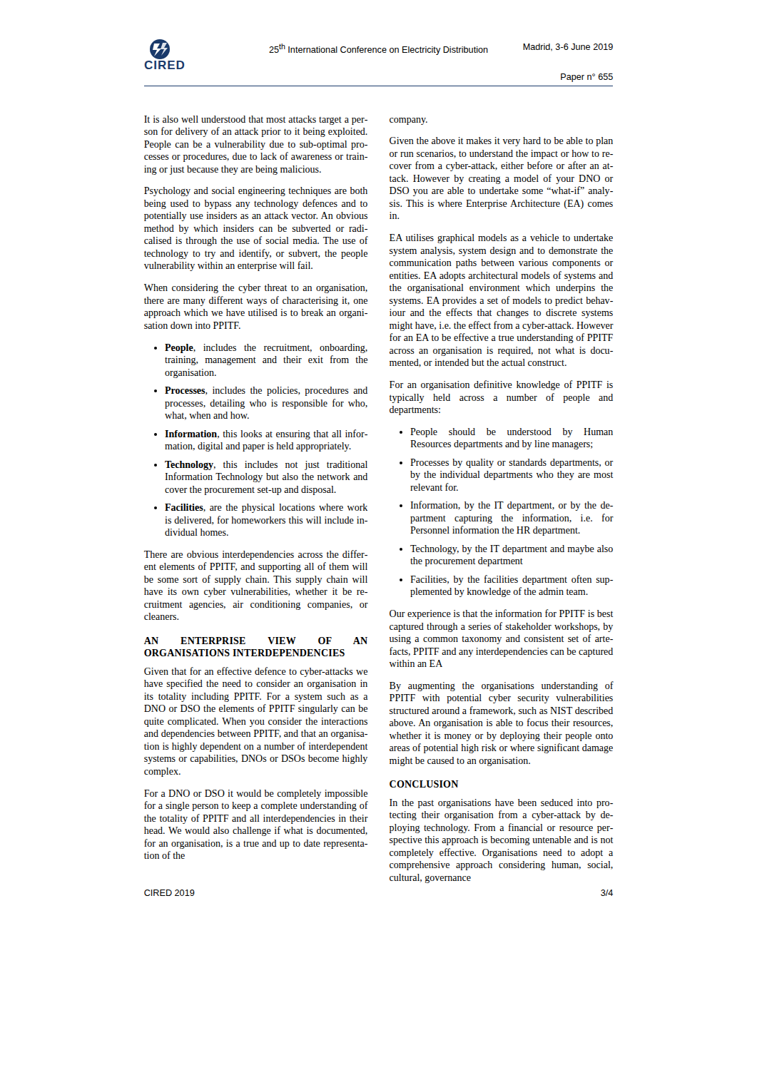CIRED
25th International Conference on Electricity Distribution
Madrid, 3-6 June 2019
Paper n° 655
It is also well understood that most attacks target a person for delivery of an attack prior to it being exploited. People can be a vulnerability due to sub-optimal processes or procedures, due to lack of awareness or training or just because they are being malicious.
Psychology and social engineering techniques are both being used to bypass any technology defences and to potentially use insiders as an attack vector. An obvious method by which insiders can be subverted or radicalised is through the use of social media. The use of technology to try and identify, or subvert, the people vulnerability within an enterprise will fail.
When considering the cyber threat to an organisation, there are many different ways of characterising it, one approach which we have utilised is to break an organisation down into PPITF.
People, includes the recruitment, onboarding, training, management and their exit from the organisation.
Processes, includes the policies, procedures and processes, detailing who is responsible for who, what, when and how.
Information, this looks at ensuring that all information, digital and paper is held appropriately.
Technology, this includes not just traditional Information Technology but also the network and cover the procurement set-up and disposal.
Facilities, are the physical locations where work is delivered, for homeworkers this will include individual homes.
There are obvious interdependencies across the different elements of PPITF, and supporting all of them will be some sort of supply chain. This supply chain will have its own cyber vulnerabilities, whether it be recruitment agencies, air conditioning companies, or cleaners.
An Enterprise View of an Organisations Interdependencies
Given that for an effective defence to cyber-attacks we have specified the need to consider an organisation in its totality including PPITF. For a system such as a DNO or DSO the elements of PPITF singularly can be quite complicated. When you consider the interactions and dependencies between PPITF, and that an organisation is highly dependent on a number of interdependent systems or capabilities, DNOs or DSOs become highly complex.
For a DNO or DSO it would be completely impossible for a single person to keep a complete understanding of the totality of PPITF and all interdependencies in their head. We would also challenge if what is documented, for an organisation, is a true and up to date representation of the
company.
Given the above it makes it very hard to be able to plan or run scenarios, to understand the impact or how to recover from a cyber-attack, either before or after an attack. However by creating a model of your DNO or DSO you are able to undertake some “what-if” analysis. This is where Enterprise Architecture (EA) comes in.
EA utilises graphical models as a vehicle to undertake system analysis, system design and to demonstrate the communication paths between various components or entities. EA adopts architectural models of systems and the organisational environment which underpins the systems. EA provides a set of models to predict behaviour and the effects that changes to discrete systems might have, i.e. the effect from a cyber-attack. However for an EA to be effective a true understanding of PPITF across an organisation is required, not what is documented, or intended but the actual construct.
For an organisation definitive knowledge of PPITF is typically held across a number of people and departments:
People should be understood by Human Resources departments and by line managers;
Processes by quality or standards departments, or by the individual departments who they are most relevant for.
Information, by the IT department, or by the department capturing the information, i.e. for Personnel information the HR department.
Technology, by the IT department and maybe also the procurement department
Facilities, by the facilities department often supplemented by knowledge of the admin team.
Our experience is that the information for PPITF is best captured through a series of stakeholder workshops, by using a common taxonomy and consistent set of artefacts, PPITF and any interdependencies can be captured within an EA
By augmenting the organisations understanding of PPITF with potential cyber security vulnerabilities structured around a framework, such as NIST described above. An organisation is able to focus their resources, whether it is money or by deploying their people onto areas of potential high risk or where significant damage might be caused to an organisation.
Conclusion
In the past organisations have been seduced into protecting their organisation from a cyber-attack by deploying technology. From a financial or resource perspective this approach is becoming untenable and is not completely effective. Organisations need to adopt a comprehensive approach considering human, social, cultural, governance
CIRED 2019
3/4